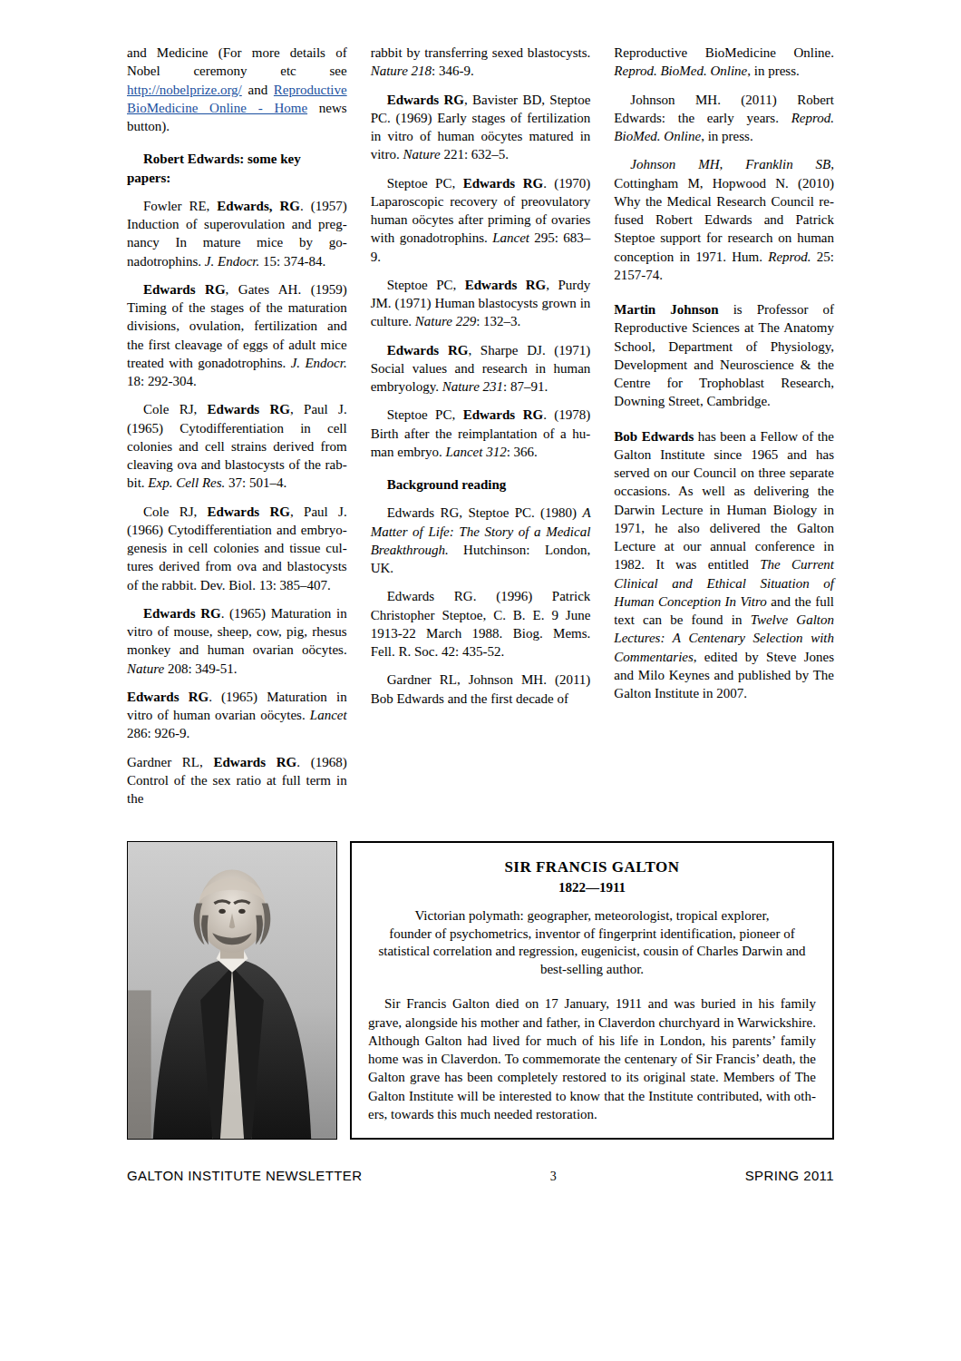and Medicine (For more details of Nobel ceremony etc see http://nobelprize.org/ and Reproductive BioMedicine Online - Home news button).
Robert Edwards: some key papers:
Fowler RE, Edwards, RG. (1957) Induction of superovulation and pregnancy In mature mice by gonadotrophins. J. Endocr. 15: 374-84.
Edwards RG, Gates AH. (1959) Timing of the stages of the maturation divisions, ovulation, fertilization and the first cleavage of eggs of adult mice treated with gonadotrophins. J. Endocr. 18: 292-304.
Cole RJ, Edwards RG, Paul J. (1965) Cytodifferentiation in cell colonies and cell strains derived from cleaving ova and blastocysts of the rabbit. Exp. Cell Res. 37: 501–4.
Cole RJ, Edwards RG, Paul J. (1966) Cytodifferentiation and embryogenesis in cell colonies and tissue cultures derived from ova and blastocysts of the rabbit. Dev. Biol. 13: 385–407.
Edwards RG. (1965) Maturation in vitro of mouse, sheep, cow, pig, rhesus monkey and human ovarian oöcytes. Nature 208: 349-51.
Edwards RG. (1965) Maturation in vitro of human ovarian oöcytes. Lancet 286: 926-9.
Gardner RL, Edwards RG. (1968) Control of the sex ratio at full term in the
rabbit by transferring sexed blastocysts. Nature 218: 346-9.
Edwards RG, Bavister BD, Steptoe PC. (1969) Early stages of fertilization in vitro of human oöcytes matured in vitro. Nature 221: 632–5.
Steptoe PC, Edwards RG. (1970) Laparoscopic recovery of preovulatory human oöcytes after priming of ovaries with gonadotrophins. Lancet 295: 683–9.
Steptoe PC, Edwards RG, Purdy JM. (1971) Human blastocysts grown in culture. Nature 229: 132–3.
Edwards RG, Sharpe DJ. (1971) Social values and research in human embryology. Nature 231: 87–91.
Steptoe PC, Edwards RG. (1978) Birth after the reimplantation of a human embryo. Lancet 312: 366.
Background reading
Edwards RG, Steptoe PC. (1980) A Matter of Life: The Story of a Medical Breakthrough. Hutchinson: London, UK.
Edwards RG. (1996) Patrick Christopher Steptoe, C. B. E. 9 June 1913-22 March 1988. Biog. Mems. Fell. R. Soc. 42: 435-52.
Gardner RL, Johnson MH. (2011) Bob Edwards and the first decade of
Reproductive BioMedicine Online. Reprod. BioMed. Online, in press.
Johnson MH. (2011) Robert Edwards: the early years. Reprod. BioMed. Online, in press.
Johnson MH, Franklin SB, Cottingham M, Hopwood N. (2010) Why the Medical Research Council refused Robert Edwards and Patrick Steptoe support for research on human conception in 1971. Hum. Reprod. 25: 2157-74.
Martin Johnson is Professor of Reproductive Sciences at The Anatomy School, Department of Physiology, Development and Neuroscience & the Centre for Trophoblast Research, Downing Street, Cambridge.
Bob Edwards has been a Fellow of the Galton Institute since 1965 and has served on our Council on three separate occasions. As well as delivering the Darwin Lecture in Human Biology in 1971, he also delivered the Galton Lecture at our annual conference in 1982. It was entitled The Current Clinical and Ethical Situation of Human Conception In Vitro and the full text can be found in Twelve Galton Lectures: A Centenary Selection with Commentaries, edited by Steve Jones and Milo Keynes and published by The Galton Institute in 2007.
SIR FRANCIS GALTON
1822—1911
Victorian polymath: geographer, meteorologist, tropical explorer,
founder of psychometrics, inventor of fingerprint identification, pioneer of
statistical correlation and regression, eugenicist, cousin of Charles Darwin and
best-selling author.
Sir Francis Galton died on 17 January, 1911 and was buried in his family grave, alongside his mother and father, in Claverdon churchyard in Warwickshire. Although Galton had lived for much of his life in London, his parents’ family home was in Claverdon. To commemorate the centenary of Sir Francis’ death, the Galton grave has been completely restored to its original state. Members of The Galton Institute will be interested to know that the Institute contributed, with others, towards this much needed restoration.
GALTON INSTITUTE NEWSLETTER
3
SPRING 2011